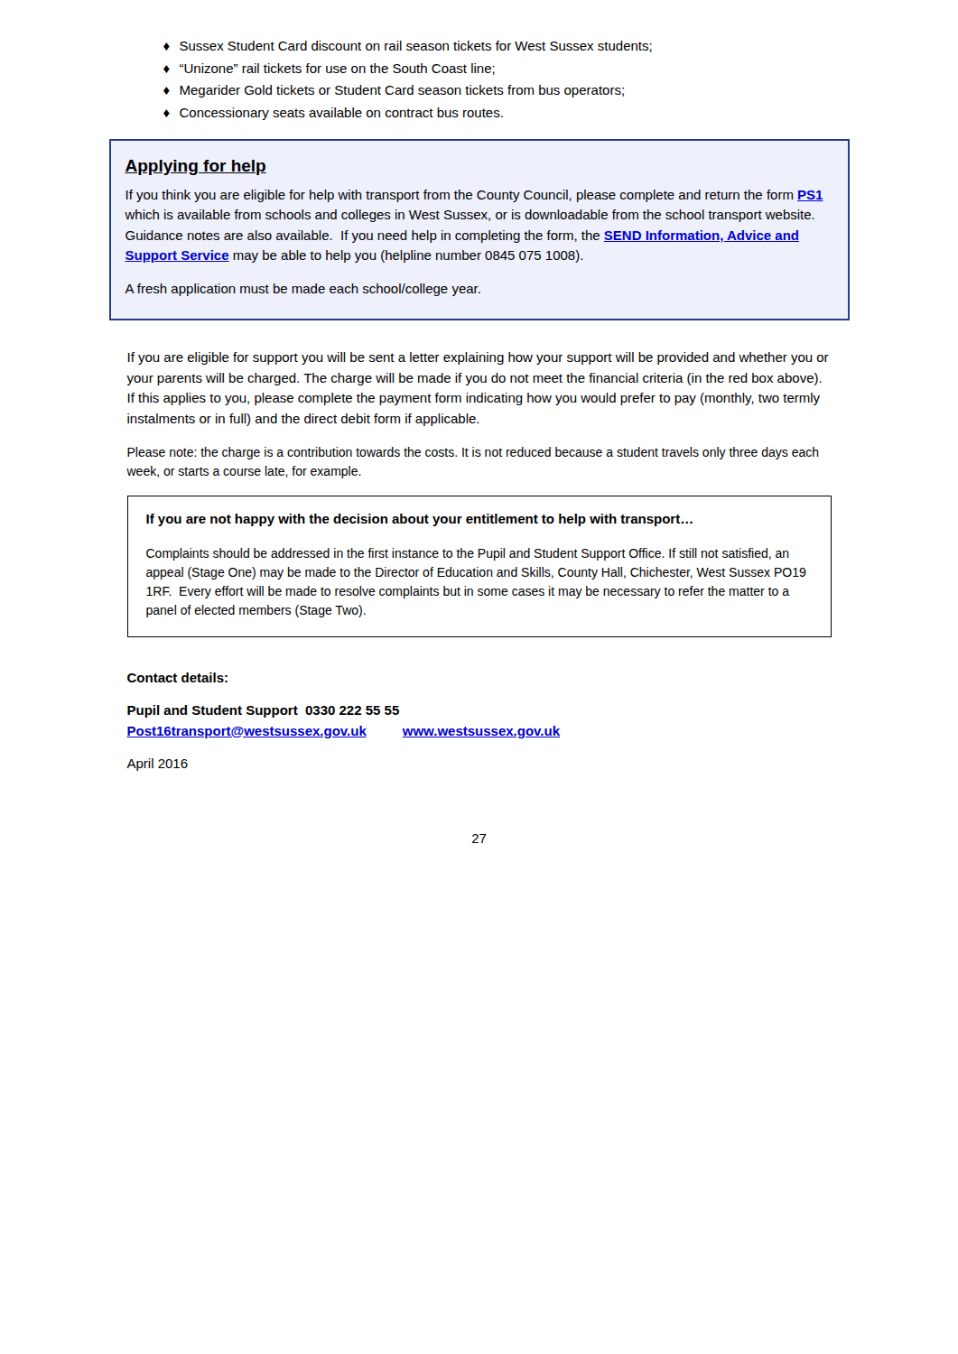Sussex Student Card discount on rail season tickets for West Sussex students;
“Unizone” rail tickets for use on the South Coast line;
Megarider Gold tickets or Student Card season tickets from bus operators;
Concessionary seats available on contract bus routes.
Applying for help
If you think you are eligible for help with transport from the County Council, please complete and return the form PS1 which is available from schools and colleges in West Sussex, or is downloadable from the school transport website. Guidance notes are also available. If you need help in completing the form, the SEND Information, Advice and Support Service may be able to help you (helpline number 0845 075 1008).
A fresh application must be made each school/college year.
If you are eligible for support you will be sent a letter explaining how your support will be provided and whether you or your parents will be charged. The charge will be made if you do not meet the financial criteria (in the red box above). If this applies to you, please complete the payment form indicating how you would prefer to pay (monthly, two termly instalments or in full) and the direct debit form if applicable.
Please note: the charge is a contribution towards the costs. It is not reduced because a student travels only three days each week, or starts a course late, for example.
If you are not happy with the decision about your entitlement to help with transport…
Complaints should be addressed in the first instance to the Pupil and Student Support Office. If still not satisfied, an appeal (Stage One) may be made to the Director of Education and Skills, County Hall, Chichester, West Sussex PO19 1RF. Every effort will be made to resolve complaints but in some cases it may be necessary to refer the matter to a panel of elected members (Stage Two).
Contact details:
Pupil and Student Support 0330 222 55 55
Post16transport@westsussex.gov.uk www.westsussex.gov.uk
April 2016
27